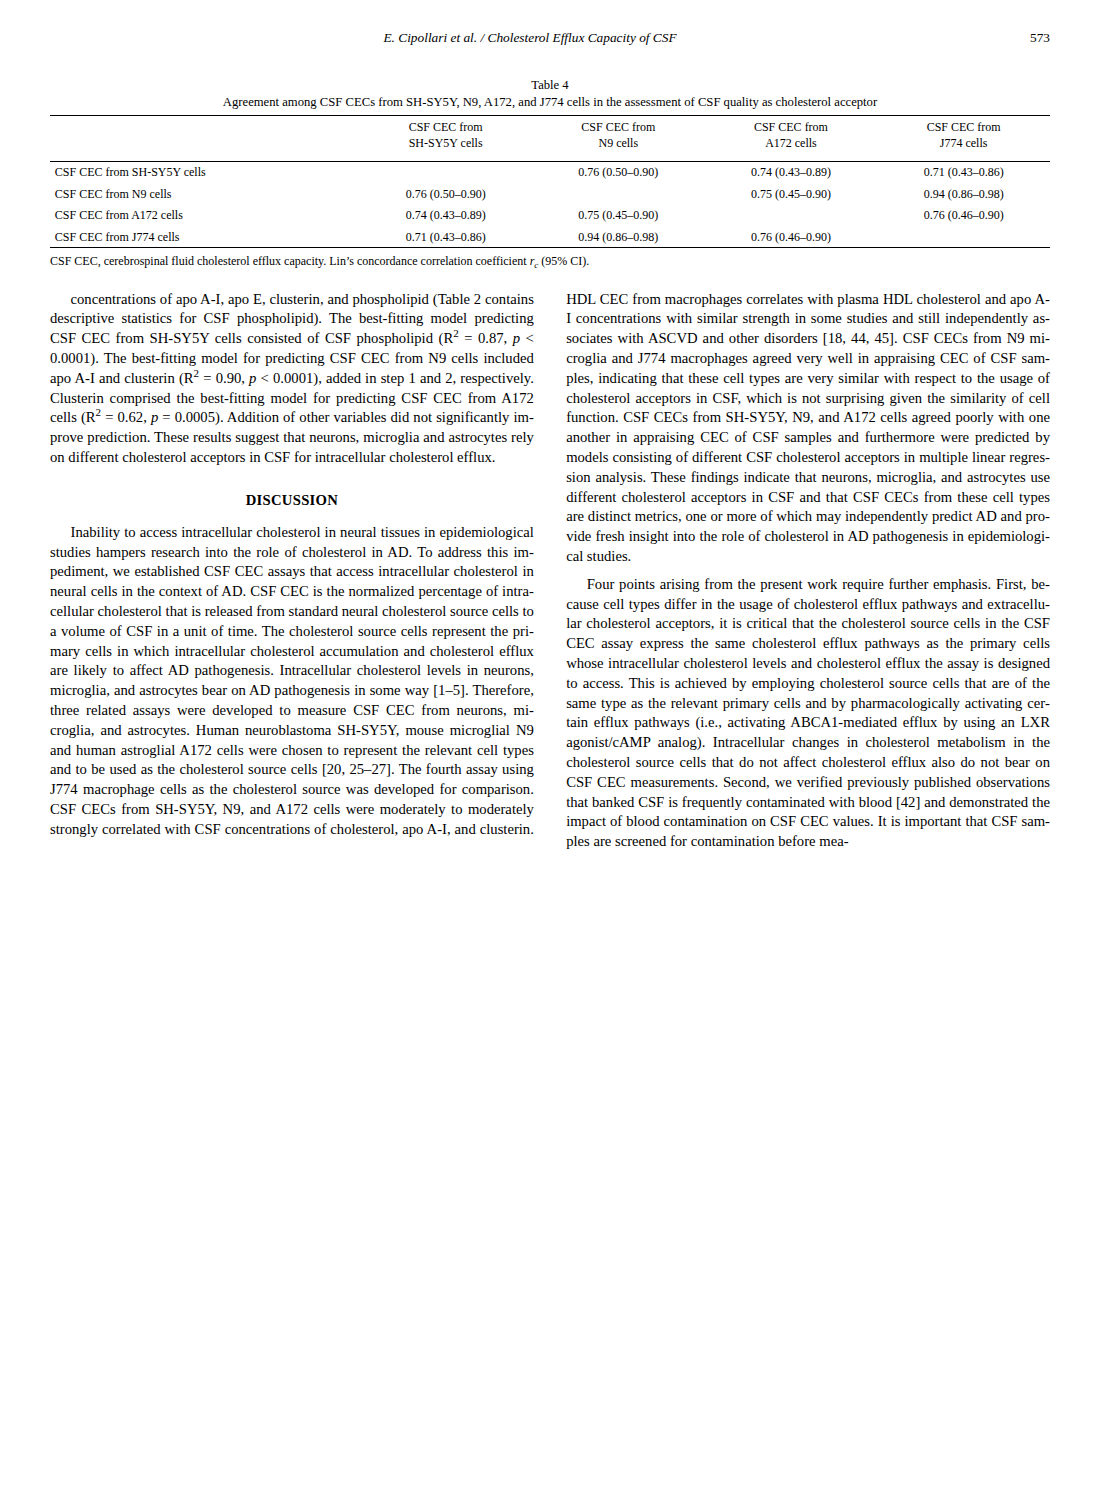E. Cipollari et al. / Cholesterol Efflux Capacity of CSF 573
Table 4 Agreement among CSF CECs from SH-SY5Y, N9, A172, and J774 cells in the assessment of CSF quality as cholesterol acceptor
| | CSF CEC from SH-SY5Y cells | CSF CEC from N9 cells | CSF CEC from A172 cells | CSF CEC from J774 cells |
| --- | --- | --- | --- | --- |
| CSF CEC from SH-SY5Y cells | | 0.76 (0.50–0.90) | 0.74 (0.43–0.89) | 0.71 (0.43–0.86) |
| CSF CEC from N9 cells | 0.76 (0.50–0.90) | | 0.75 (0.45–0.90) | 0.94 (0.86–0.98) |
| CSF CEC from A172 cells | 0.74 (0.43–0.89) | 0.75 (0.45–0.90) | | 0.76 (0.46–0.90) |
| CSF CEC from J774 cells | 0.71 (0.43–0.86) | 0.94 (0.86–0.98) | 0.76 (0.46–0.90) | |
CSF CEC, cerebrospinal fluid cholesterol efflux capacity. Lin’s concordance correlation coefficient rc (95% CI).
concentrations of apo A-I, apo E, clusterin, and phospholipid (Table 2 contains descriptive statistics for CSF phospholipid). The best-fitting model predicting CSF CEC from SH-SY5Y cells consisted of CSF phospholipid (R2 = 0.87, p < 0.0001). The best-fitting model for predicting CSF CEC from N9 cells included apo A-I and clusterin (R2 = 0.90, p < 0.0001), added in step 1 and 2, respectively. Clusterin comprised the best-fitting model for predicting CSF CEC from A172 cells (R2 = 0.62, p = 0.0005). Addition of other variables did not significantly improve prediction. These results suggest that neurons, microglia and astrocytes rely on different cholesterol acceptors in CSF for intracellular cholesterol efflux.
DISCUSSION
Inability to access intracellular cholesterol in neural tissues in epidemiological studies hampers research into the role of cholesterol in AD. To address this impediment, we established CSF CEC assays that access intracellular cholesterol in neural cells in the context of AD. CSF CEC is the normalized percentage of intracellular cholesterol that is released from standard neural cholesterol source cells to a volume of CSF in a unit of time. The cholesterol source cells represent the primary cells in which intracellular cholesterol accumulation and cholesterol efflux are likely to affect AD pathogenesis. Intracellular cholesterol levels in neurons, microglia, and astrocytes bear on AD pathogenesis in some way [1–5]. Therefore, three related assays were developed to measure CSF CEC from neurons, microglia, and astrocytes. Human neuroblastoma SH-SY5Y, mouse microglial N9 and human astroglial A172 cells were chosen to represent the relevant cell types and to be used as the cholesterol source cells [20, 25–27]. The fourth assay using J774 macrophage cells as the cholesterol source was developed for comparison. CSF CECs from SH-SY5Y, N9, and A172 cells were moderately to moderately strongly correlated with CSF concentrations of cholesterol, apo A-I, and clusterin. HDL CEC from macrophages correlates with plasma HDL cholesterol and apo A-I concentrations with similar strength in some studies and still independently associates with ASCVD and other disorders [18, 44, 45]. CSF CECs from N9 microglia and J774 macrophages agreed very well in appraising CEC of CSF samples, indicating that these cell types are very similar with respect to the usage of cholesterol acceptors in CSF, which is not surprising given the similarity of cell function. CSF CECs from SH-SY5Y, N9, and A172 cells agreed poorly with one another in appraising CEC of CSF samples and furthermore were predicted by models consisting of different CSF cholesterol acceptors in multiple linear regression analysis. These findings indicate that neurons, microglia, and astrocytes use different cholesterol acceptors in CSF and that CSF CECs from these cell types are distinct metrics, one or more of which may independently predict AD and provide fresh insight into the role of cholesterol in AD pathogenesis in epidemiological studies.
Four points arising from the present work require further emphasis. First, because cell types differ in the usage of cholesterol efflux pathways and extracellular cholesterol acceptors, it is critical that the cholesterol source cells in the CSF CEC assay express the same cholesterol efflux pathways as the primary cells whose intracellular cholesterol levels and cholesterol efflux the assay is designed to access. This is achieved by employing cholesterol source cells that are of the same type as the relevant primary cells and by pharmacologically activating certain efflux pathways (i.e., activating ABCA1-mediated efflux by using an LXR agonist/cAMP analog). Intracellular changes in cholesterol metabolism in the cholesterol source cells that do not affect cholesterol efflux also do not bear on CSF CEC measurements. Second, we verified previously published observations that banked CSF is frequently contaminated with blood [42] and demonstrated the impact of blood contamination on CSF CEC values. It is important that CSF samples are screened for contamination before mea-